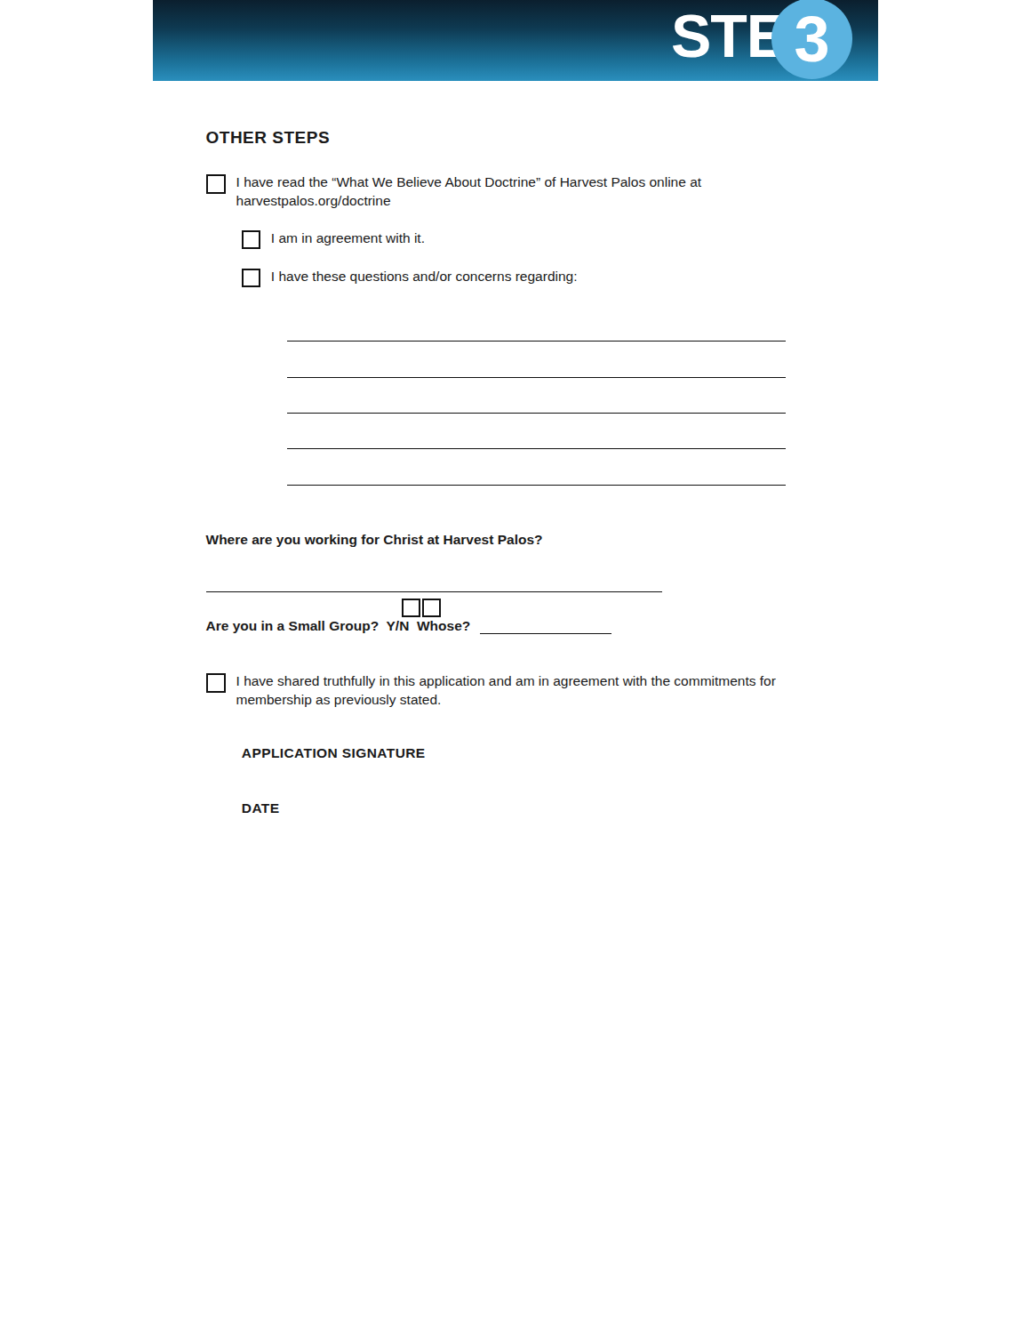STEP
3
OTHER STEPS
I have read the “What We Believe About Doctrine” of Harvest Palos online at harvestpalos.org/doctrine
I am in agreement with it.
I have these questions and/or concerns regarding:
Where are you working for Christ at Harvest Palos?
Are you in a Small Group? Y/N Whose?
I have shared truthfully in this application and am in agreement with the commitments for membership as previously stated.
APPLICATION SIGNATURE
DATE